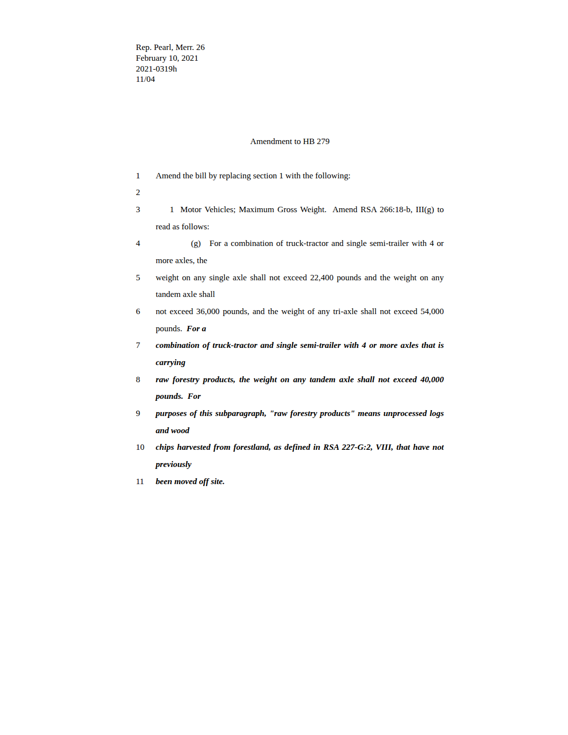Rep. Pearl, Merr. 26
February 10, 2021
2021-0319h
11/04
Amendment to HB 279
| 1 | Amend the bill by replacing section 1 with the following: |
| 2 | |
| 3 | 1 Motor Vehicles; Maximum Gross Weight. Amend RSA 266:18-b, III(g) to read as follows: |
| 4 | (g) For a combination of truck-tractor and single semi-trailer with 4 or more axles, the |
| 5 | weight on any single axle shall not exceed 22,400 pounds and the weight on any tandem axle shall |
| 6 | not exceed 36,000 pounds, and the weight of any tri-axle shall not exceed 54,000 pounds. For a |
| 7 | combination of truck-tractor and single semi-trailer with 4 or more axles that is carrying |
| 8 | raw forestry products, the weight on any tandem axle shall not exceed 40,000 pounds. For |
| 9 | purposes of this subparagraph, "raw forestry products" means unprocessed logs and wood |
| 10 | chips harvested from forestland, as defined in RSA 227-G:2, VIII, that have not previously |
| 11 | been moved off site. |